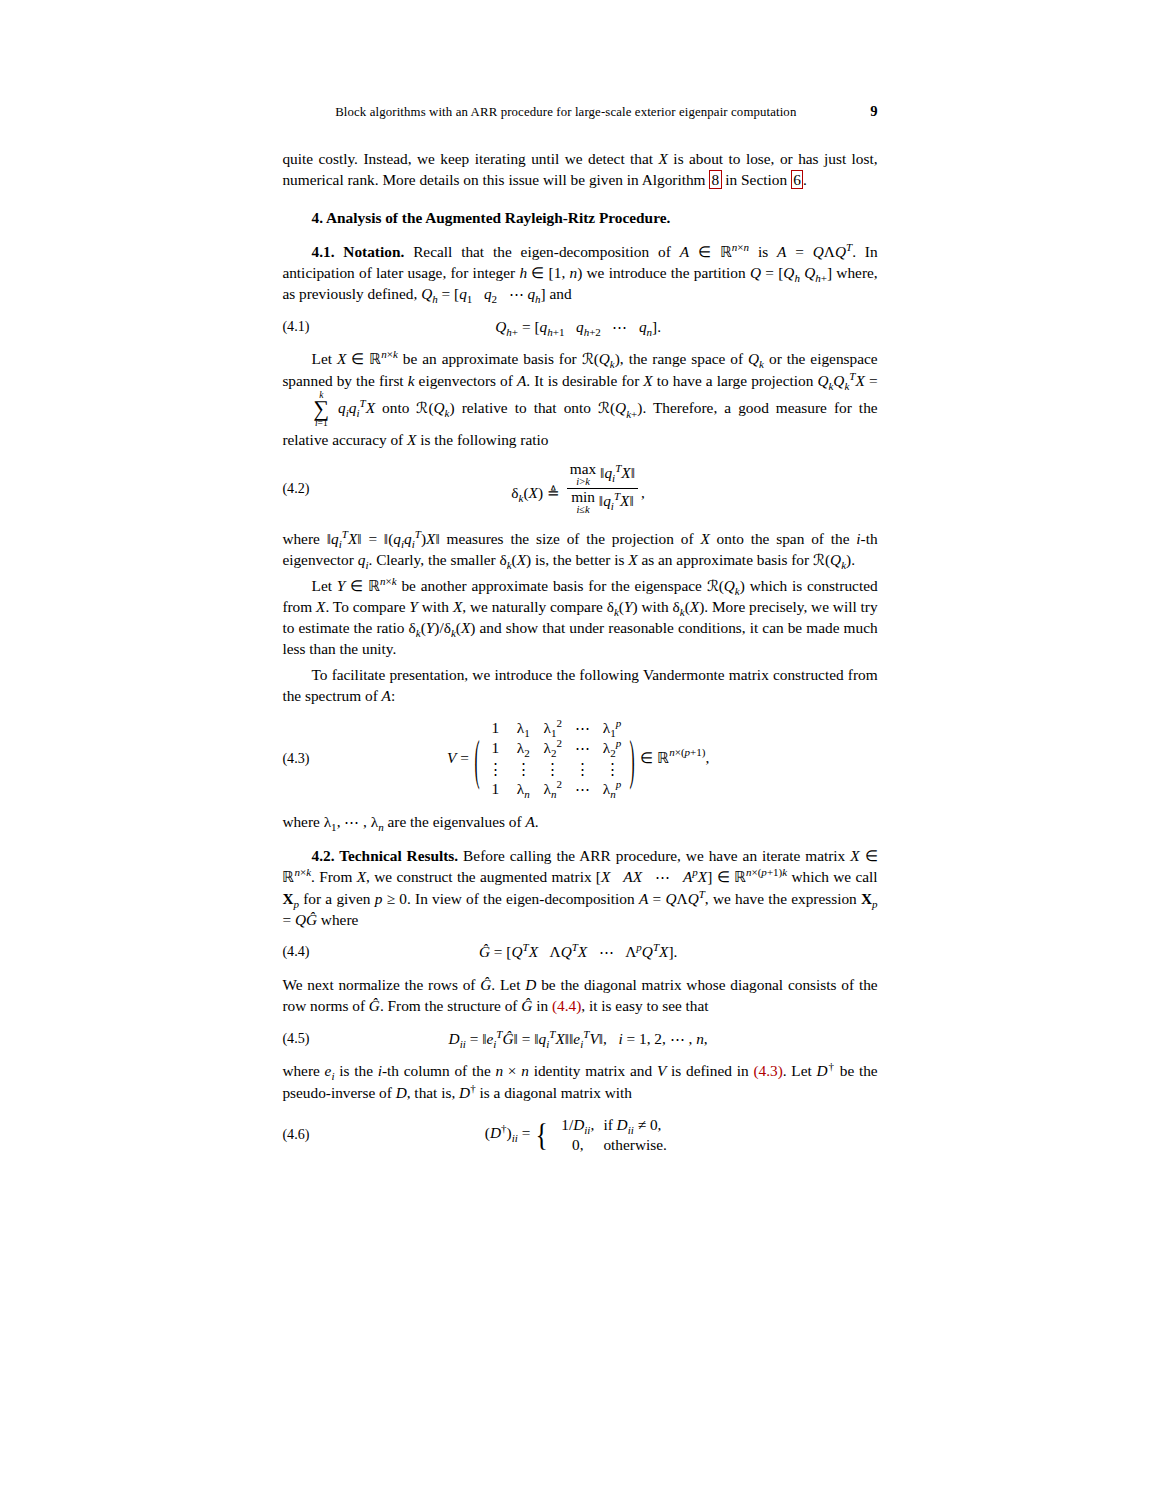Block algorithms with an ARR procedure for large-scale exterior eigenpair computation 9
quite costly. Instead, we keep iterating until we detect that X is about to lose, or has just lost, numerical rank. More details on this issue will be given in Algorithm 8 in Section 6.
4. Analysis of the Augmented Rayleigh-Ritz Procedure.
4.1. Notation. Recall that the eigen-decomposition of A ∈ ℝn×n is A = QΛQT. In anticipation of later usage, for integer h ∈ [1, n) we introduce the partition Q = [Qh Qh+] where, as previously defined, Qh = [q1 q2 ⋯ qh] and
(4.1) Qh+ = [qh+1 qh+2 ⋯ qn].
Let X ∈ ℝn×k be an approximate basis for ℛ(Qk), the range space of Qk or the eigenspace spanned by the first k eigenvectors of A. It is desirable for X to have a large projection QkQkTX = k∑i=1 qiqiTX onto ℛ(Qk) relative to that onto ℛ(Qk+). Therefore, a good measure for the relative accuracy of X is the following ratio
(4.2) δk(X) ≜ max i>k ‖qiTX‖min i≤k ‖qiTX‖,
where ‖qiTX‖ = ‖(qiqiT)X‖ measures the size of the projection of X onto the span of the i-th eigenvector qi. Clearly, the smaller δk(X) is, the better is X as an approximate basis for ℛ(Qk).
Let Y ∈ ℝn×k be another approximate basis for the eigenspace ℛ(Qk) which is constructed from X. To compare Y with X, we naturally compare δk(Y) with δk(X). More precisely, we will try to estimate the ratio δk(Y)/δk(X) and show that under reasonable conditions, it can be made much less than the unity.
To facilitate presentation, we introduce the following Vandermonte matrix constructed from the spectrum of A:
(4.3) V = (
| 1 | λ 1 | λ 1 2 | ⋯ | λ 1 p |
| 1 | λ 2 | λ 2 2 | ⋯ | λ 2 p |
| ⋮ | ⋮ | ⋮ | ⋮ | ⋮ |
| 1 | λ n | λ n 2 | ⋯ | λ n p |
) ∈ ℝn×(p+1),
where λ1, ⋯ , λn are the eigenvalues of A.
4.2. Technical Results. Before calling the ARR procedure, we have an iterate matrix X ∈ ℝn×k. From X, we construct the augmented matrix [X AX ⋯ ApX] ∈ ℝn×(p+1)k which we call Xp for a given p ≥ 0. In view of the eigen-decomposition A = QΛQT, we have the expression Xp = QĜ where
(4.4) Ĝ = [QTX ΛQTX ⋯ ΛpQTX].
We next normalize the rows of Ĝ. Let D be the diagonal matrix whose diagonal consists of the row norms of Ĝ. From the structure of Ĝ in (4.4), it is easy to see that
(4.5) Dii = ‖eiTĜ‖ = ‖qiTX‖‖eiTV‖, i = 1, 2, ⋯ , n,
where ei is the i-th column of the n × n identity matrix and V is defined in (4.3). Let D† be the pseudo-inverse of D, that is, D† is a diagonal matrix with
(4.6) (D†)ii = {
| 1/ D ii , | if D ii ≠ 0, |
| 0, | otherwise. |